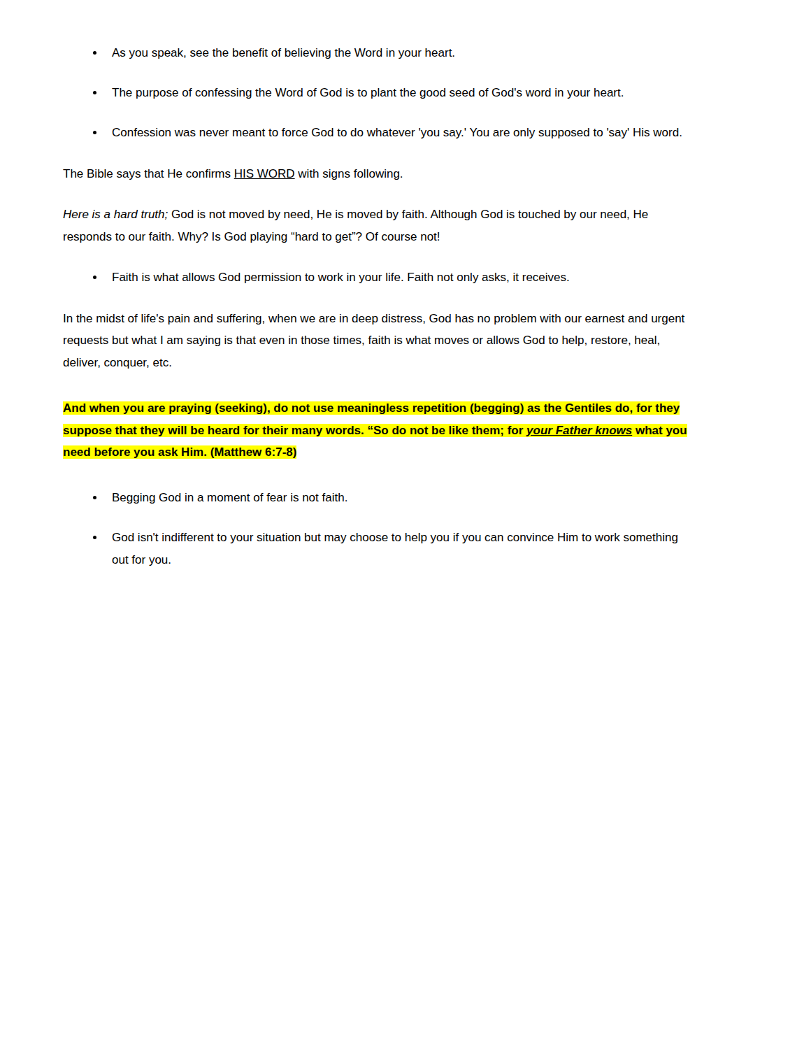As you speak, see the benefit of believing the Word in your heart.
The purpose of confessing the Word of God is to plant the good seed of God's word in your heart.
Confession was never meant to force God to do whatever 'you say.' You are only supposed to 'say' His word.
The Bible says that He confirms HIS WORD with signs following.
Here is a hard truth; God is not moved by need, He is moved by faith. Although God is touched by our need, He responds to our faith. Why? Is God playing “hard to get”? Of course not!
Faith is what allows God permission to work in your life. Faith not only asks, it receives.
In the midst of life's pain and suffering, when we are in deep distress, God has no problem with our earnest and urgent requests but what I am saying is that even in those times, faith is what moves or allows God to help, restore, heal, deliver, conquer, etc.
And when you are praying (seeking), do not use meaningless repetition (begging) as the Gentiles do, for they suppose that they will be heard for their many words. “So do not be like them; for your Father knows what you need before you ask Him. (Matthew 6:7-8)
Begging God in a moment of fear is not faith.
God isn't indifferent to your situation but may choose to help you if you can convince Him to work something out for you.